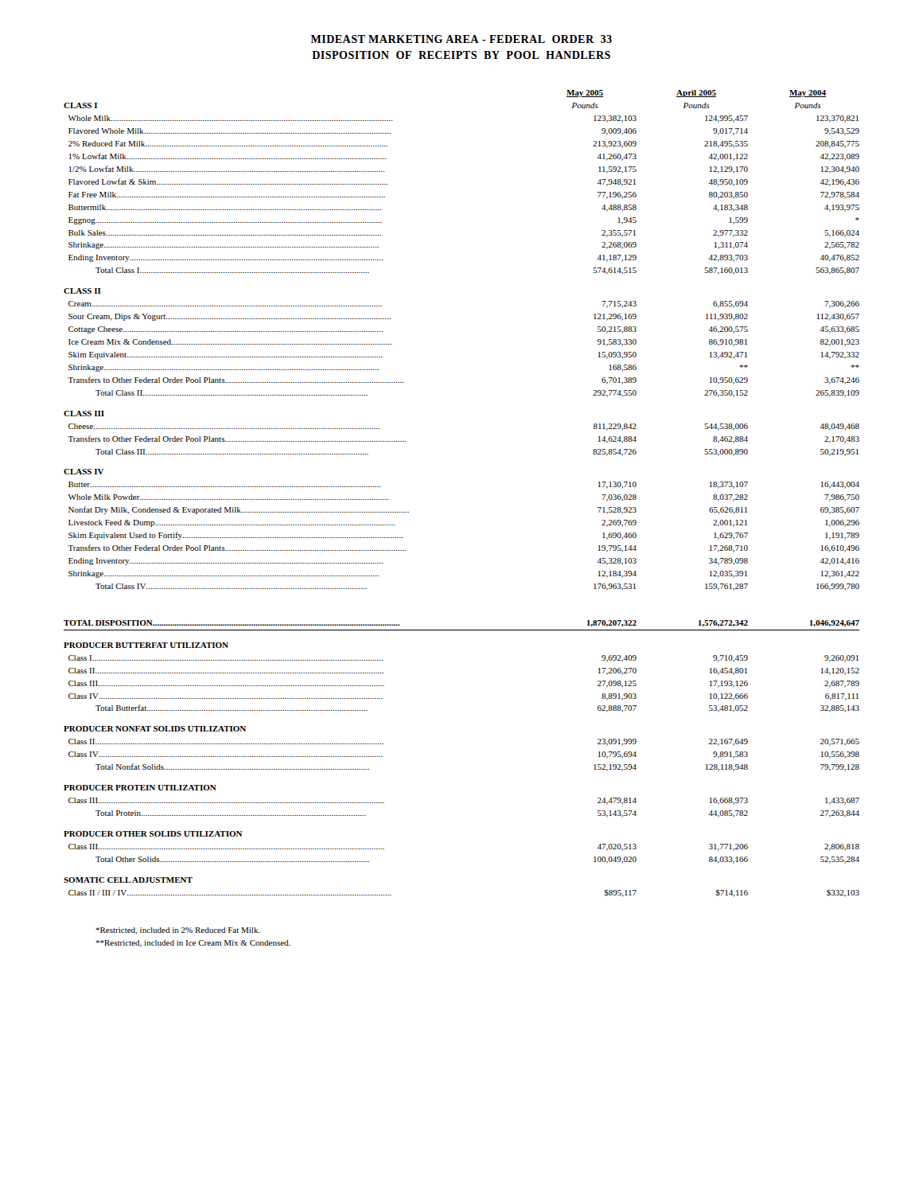MIDEAST MARKETING AREA - FEDERAL ORDER 33
DISPOSITION OF RECEIPTS BY POOL HANDLERS
| | May 2005 | April 2005 | May 2004 |
| CLASS I | Pounds | Pounds | Pounds |
| Whole Milk ................................................................................................................................. | 123,382,103 | 124,995,457 | 123,370,821 |
| Flavored Whole Milk ................................................................................................................. | 9,009,406 | 9,017,714 | 9,543,529 |
| 2% Reduced Fat Milk ............................................................................................................... | 213,923,609 | 218,495,535 | 208,845,775 |
| 1% Lowfat Milk ....................................................................................................................... | 41,260,473 | 42,001,122 | 42,223,089 |
| 1/2% Lowfat Milk ................................................................................................................... | 11,592,175 | 12,129,170 | 12,304,940 |
| Flavored Lowfat & Skim .......................................................................................................... | 47,948,921 | 48,950,109 | 42,196,436 |
| Fat Free Milk ........................................................................................................................... | 77,196,256 | 80,203,850 | 72,978,584 |
| Buttermilk .............................................................................................................................. | 4,488,858 | 4,183,348 | 4,193,975 |
| Eggnog ................................................................................................................................... | 1,945 | 1,599 | * |
| Bulk Sales .............................................................................................................................. | 2,355,571 | 2,977,332 | 5,166,024 |
| Shrinkage .............................................................................................................................. | 2,268,069 | 1,311,074 | 2,565,782 |
| Ending Inventory .................................................................................................................... | 41,187,129 | 42,893,703 | 40,476,852 |
| Total Class I ......................................................................................................... | 574,614,515 | 587,160,013 | 563,865,807 |
| CLASS II | | | |
| Cream ..................................................................................................................................... | 7,715,243 | 6,855,694 | 7,306,266 |
| Sour Cream, Dips & Yogurt ....................................................................................................... | 121,296,169 | 111,939,802 | 112,430,657 |
| Cottage Cheese ....................................................................................................................... | 50,215,883 | 46,200,575 | 45,633,685 |
| Ice Cream Mix & Condensed ..................................................................................................... | 91,583,330 | 86,910,981 | 82,001,923 |
| Skim Equivalent ..................................................................................................................... | 15,093,950 | 13,492,471 | 14,792,332 |
| Shrinkage .............................................................................................................................. | 168,586 | ** | ** |
| Transfers to Other Federal Order Pool Plants. ................................................................................. | 6,701,389 | 10,950,629 | 3,674,246 |
| Total Class II ....................................................................................................... | 292,774,550 | 276,350,152 | 265,839,109 |
| CLASS III | | | |
| Cheese ................................................................................................................................... | 811,229,842 | 544,538,006 | 48,049,468 |
| Transfers to Other Federal Order Pool Plants ................................................................................... | 14,624,884 | 8,462,884 | 2,170,483 |
| Total Class III ...................................................................................................... | 825,854,726 | 553,000,890 | 50,219,951 |
| CLASS IV | | | |
| Butter ..................................................................................................................................... | 17,130,710 | 18,373,107 | 16,443,004 |
| Whole Milk Powder .................................................................................................................. | 7,036,028 | 8,037,282 | 7,986,750 |
| Nonfat Dry Milk, Condensed & Evaporated Milk ............................................................................. | 71,528,923 | 65,626,811 | 69,385,607 |
| Livestock Feed & Dump .............................................................................................................. | 2,269,769 | 2,001,121 | 1,006,296 |
| Skim Equivalent Used to Fortify ..................................................................................................... | 1,690,460 | 1,629,767 | 1,191,789 |
| Transfers to Other Federal Order Pool Plants ................................................................................... | 19,795,144 | 17,268,710 | 16,610,496 |
| Ending Inventory .................................................................................................................... | 45,328,103 | 34,789,098 | 42,014,416 |
| Shrinkage .............................................................................................................................. | 12,184,394 | 12,035,391 | 12,361,422 |
| Total Class IV ..................................................................................................... | 176,963,531 | 159,761,287 | 166,999,780 |
| TOTAL DISPOSITION ................................................................................................................. | 1,870,207,322 | 1,576,272,342 | 1,046,924,647 |
| PRODUCER BUTTERFAT UTILIZATION | | | |
| Class I ..................................................................................................................................... | 9,692,409 | 9,710,459 | 9,260,091 |
| Class II .................................................................................................................................... | 17,206,270 | 16,454,801 | 14,120,152 |
| Class III ................................................................................................................................... | 27,098,125 | 17,193,126 | 2,687,789 |
| Class IV .................................................................................................................................. | 8,891,903 | 10,122,666 | 6,817,111 |
| Total Butterfat ..................................................................................................... | 62,888,707 | 53,481,052 | 32,885,143 |
| PRODUCER NONFAT SOLIDS UTILIZATION | | | |
| Class II .................................................................................................................................... | 23,091,999 | 22,167,649 | 20,571,665 |
| Class IV .................................................................................................................................. | 10,795,694 | 9,891,583 | 10,556,398 |
| Total Nonfat Solids .............................................................................................. | 152,192,594 | 128,118,948 | 79,799,128 |
| PRODUCER PROTEIN UTILIZATION | | | |
| Class III ................................................................................................................................... | 24,479,814 | 16,668,973 | 1,433,687 |
| Total Protein ....................................................................................................... | 53,143,574 | 44,085,782 | 27,263,844 |
| PRODUCER OTHER SOLIDS UTILIZATION | | | |
| Class III ................................................................................................................................... | 47,020,513 | 31,771,206 | 2,806,818 |
| Total Other Solids ................................................................................................ | 100,049,020 | 84,033,166 | 52,535,284 |
| SOMATIC CELL ADJUSTMENT | | | |
| Class II / III / IV ......................................................................................................................... | $895,117 | $714,116 | $332,103 |
*Restricted, included in 2% Reduced Fat Milk.
**Restricted, included in Ice Cream Mix & Condensed.